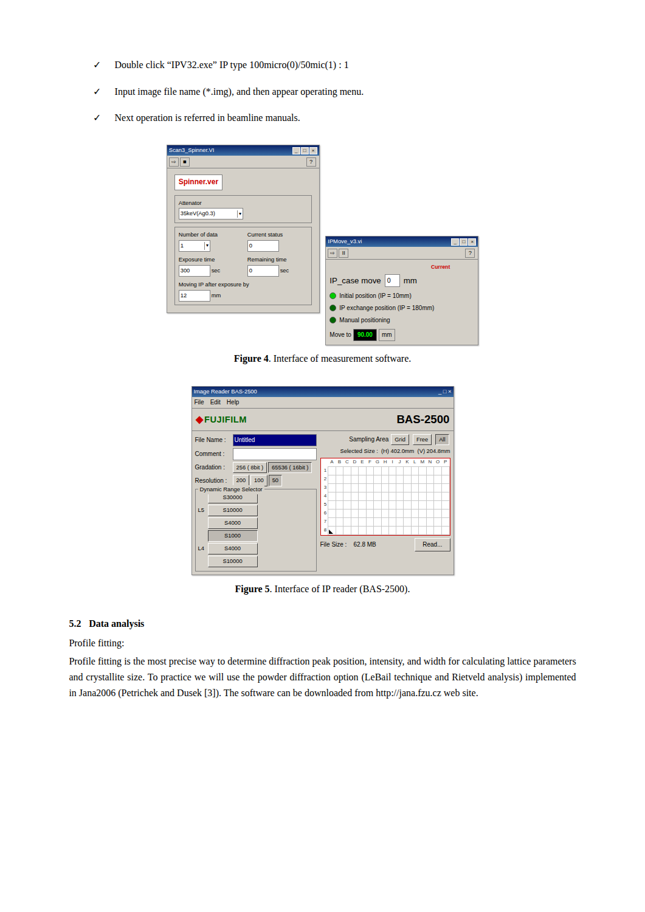Double click “IPV32.exe” IP type 100micro(0)/50mic(1) : 1
Input image file name (*.img), and then appear operating menu.
Next operation is referred in beamline manuals.
Scan3_Spinner.VI _□×
⇨■ ?
Spinner.ver
Attenator
35keV(Ag0.3)▾
Number of data
1▾
Current status
0
Exposure time
300 sec
Remaining time
0 sec
Moving IP after exposure by
12 mm
IPMove_v3.vi _□×
⇨II ?
Current
IP_case move 0 mm
Initial position (IP = 10mm)
IP exchange position (IP = 180mm)
Manual positioning
Move to 90.00 mm
Figure 4. Interface of measurement software.
Image Reader BAS-2500 _ □ ×
File Edit Help
◆FUJIFILM
BAS-2500
File Name : Untitled
Comment :
Gradation : 256 ( 8bit ) 65536 ( 16bit )
Resolution : 200 100 50
Dynamic Range Selector
L5
S30000 S10000 S4000
L4
S1000 S4000 S10000
Sampling Area Grid Free All
Selected Size : (H) 402.0mm (V) 204.8mm
| | A | B | C | D | E | F | G | H | I | J | K | L | M | N | O | P |
| --- | --- | --- | --- | --- | --- | --- | --- | --- | --- | --- | --- | --- | --- | --- | --- | --- |
| 1 | | | | | | | | | | | | | | | | |
| 2 | | | | | | | | | | | | | | | | |
| 3 | | | | | | | | | | | | | | | | |
| 4 | | | | | | | | | | | | | | | | |
| 5 | | | | | | | | | | | | | | | | |
| 6 | | | | | | | | | | | | | | | | |
| 7 | | | | | | | | | | | | | | | | |
| 8 | | | | | | | | | | | | | | | | |
File Size : 62.8 MB Read...
Figure 5. Interface of IP reader (BAS-2500).
5.2 Data analysis
Profile fitting:
Profile fitting is the most precise way to determine diffraction peak position, intensity, and width for calculating lattice parameters and crystallite size. To practice we will use the powder diffraction option (LeBail technique and Rietveld analysis) implemented in Jana2006 (Petrichek and Dusek [3]). The software can be downloaded from http://jana.fzu.cz web site.